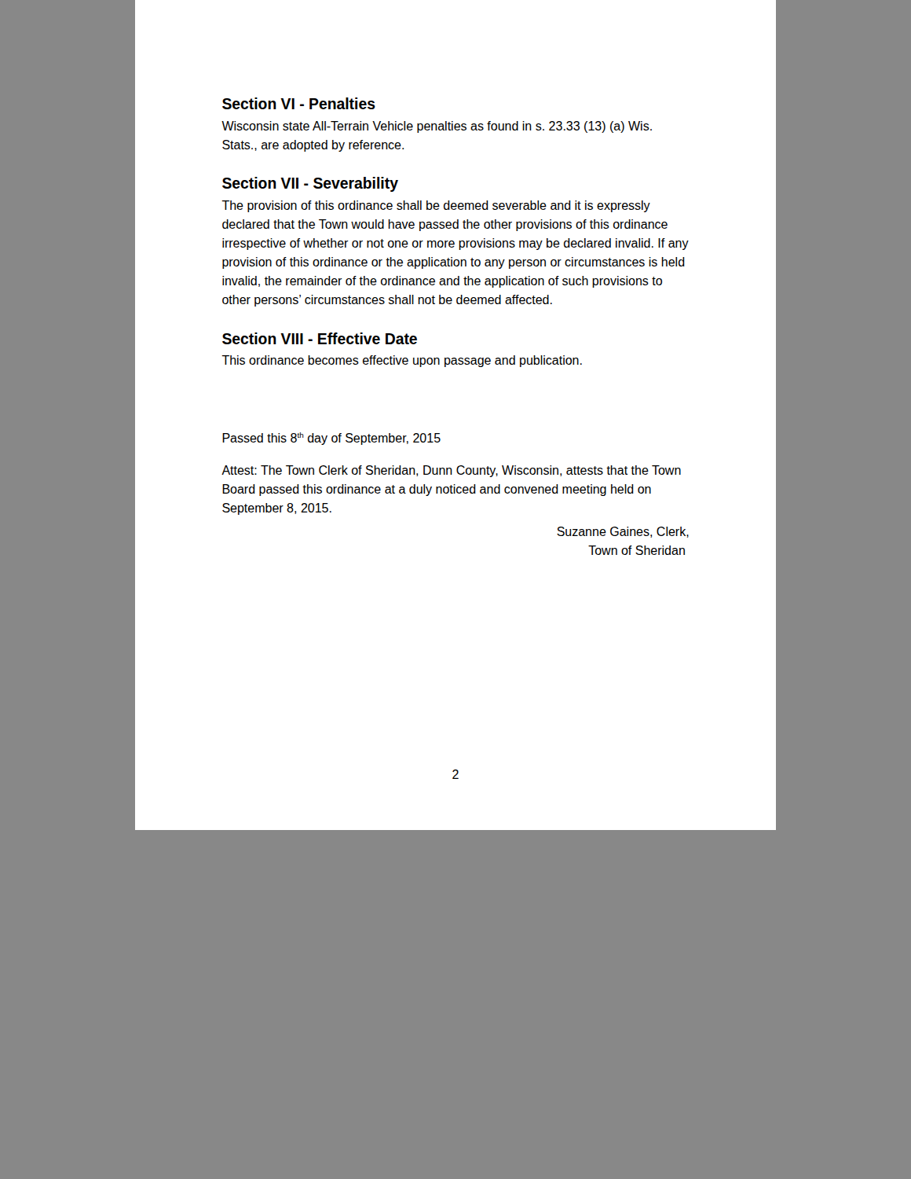Section VI - Penalties
Wisconsin state All-Terrain Vehicle penalties as found in s. 23.33 (13) (a) Wis. Stats., are adopted by reference.
Section VII - Severability
The provision of this ordinance shall be deemed severable and it is expressly declared that the Town would have passed the other provisions of this ordinance irrespective of whether or not one or more provisions may be declared invalid. If any provision of this ordinance or the application to any person or circumstances is held invalid, the remainder of the ordinance and the application of such provisions to other persons’ circumstances shall not be deemed affected.
Section VIII - Effective Date
This ordinance becomes effective upon passage and publication.
Passed this 8th day of September, 2015
Attest: The Town Clerk of Sheridan, Dunn County, Wisconsin, attests that the Town Board passed this ordinance at a duly noticed and convened meeting held on September 8, 2015.
Suzanne Gaines, Clerk,
Town of Sheridan
2